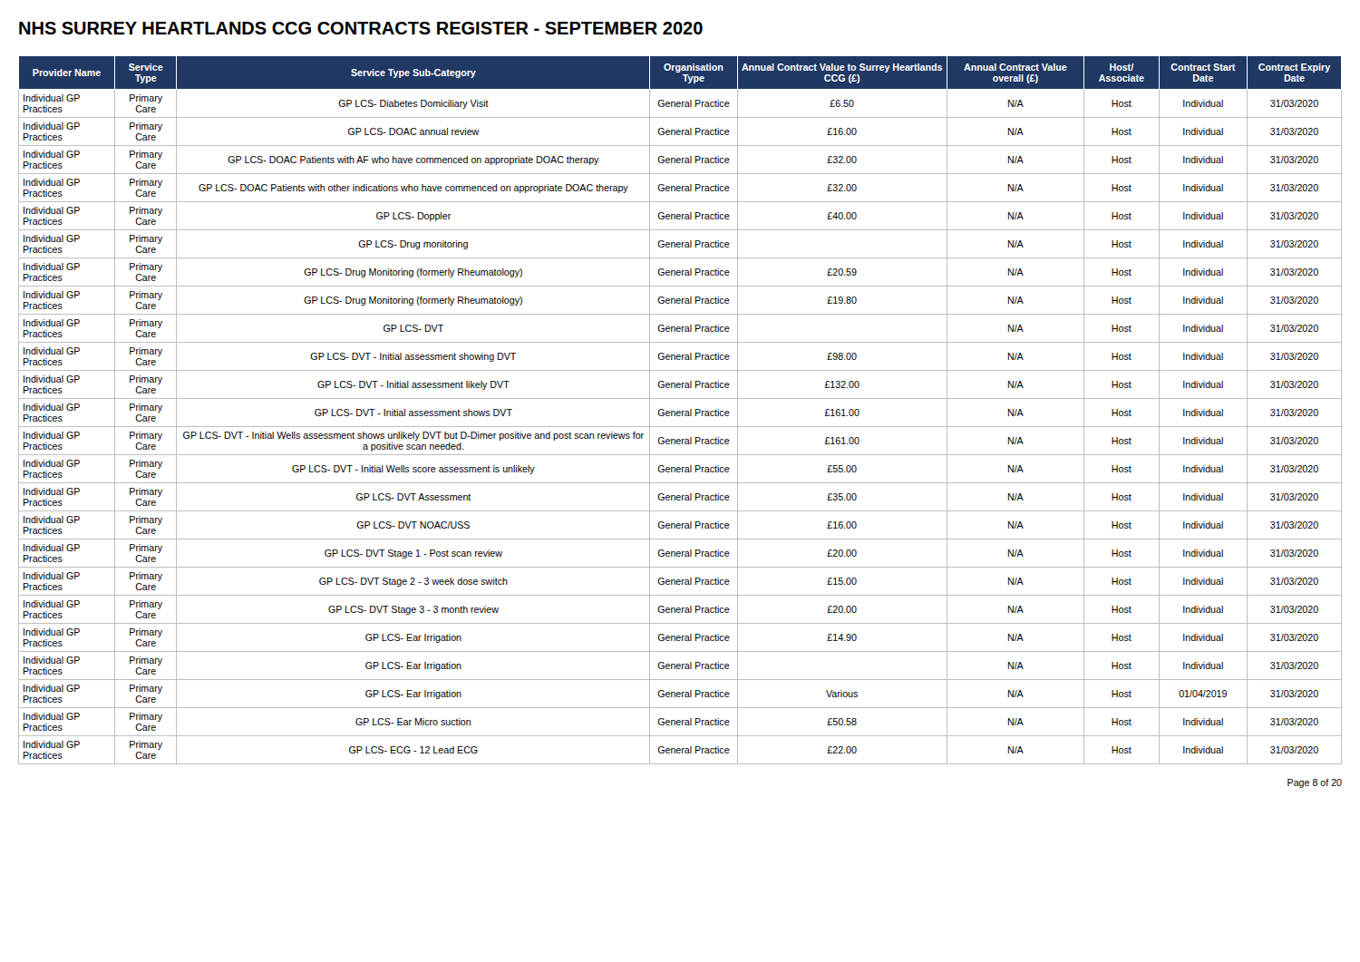NHS SURREY HEARTLANDS CCG CONTRACTS REGISTER - SEPTEMBER 2020
| Provider Name | Service Type | Service Type Sub-Category | Organisation Type | Annual Contract Value to Surrey Heartlands CCG (£) | Annual Contract Value overall (£) | Host/ Associate | Contract Start Date | Contract Expiry Date |
| --- | --- | --- | --- | --- | --- | --- | --- | --- |
| Individual GP Practices | Primary Care | GP LCS- Diabetes Domiciliary Visit | General Practice | £6.50 | N/A | Host | Individual | 31/03/2020 |
| Individual GP Practices | Primary Care | GP LCS- DOAC annual review | General Practice | £16.00 | N/A | Host | Individual | 31/03/2020 |
| Individual GP Practices | Primary Care | GP LCS- DOAC Patients with AF who have commenced on appropriate DOAC therapy | General Practice | £32.00 | N/A | Host | Individual | 31/03/2020 |
| Individual GP Practices | Primary Care | GP LCS- DOAC Patients with other indications who have commenced on appropriate DOAC therapy | General Practice | £32.00 | N/A | Host | Individual | 31/03/2020 |
| Individual GP Practices | Primary Care | GP LCS- Doppler | General Practice | £40.00 | N/A | Host | Individual | 31/03/2020 |
| Individual GP Practices | Primary Care | GP LCS- Drug monitoring | General Practice | | N/A | Host | Individual | 31/03/2020 |
| Individual GP Practices | Primary Care | GP LCS- Drug Monitoring (formerly Rheumatology) | General Practice | £20.59 | N/A | Host | Individual | 31/03/2020 |
| Individual GP Practices | Primary Care | GP LCS- Drug Monitoring (formerly Rheumatology) | General Practice | £19.80 | N/A | Host | Individual | 31/03/2020 |
| Individual GP Practices | Primary Care | GP LCS- DVT | General Practice | | N/A | Host | Individual | 31/03/2020 |
| Individual GP Practices | Primary Care | GP LCS- DVT - Initial assessment showing DVT | General Practice | £98.00 | N/A | Host | Individual | 31/03/2020 |
| Individual GP Practices | Primary Care | GP LCS- DVT - Initial assessment likely DVT | General Practice | £132.00 | N/A | Host | Individual | 31/03/2020 |
| Individual GP Practices | Primary Care | GP LCS- DVT - Initial assessment shows DVT | General Practice | £161.00 | N/A | Host | Individual | 31/03/2020 |
| Individual GP Practices | Primary Care | GP LCS- DVT - Initial Wells assessment shows unlikely DVT but D-Dimer positive and post scan reviews for a positive scan needed. | General Practice | £161.00 | N/A | Host | Individual | 31/03/2020 |
| Individual GP Practices | Primary Care | GP LCS- DVT - Initial Wells score assessment is unlikely | General Practice | £55.00 | N/A | Host | Individual | 31/03/2020 |
| Individual GP Practices | Primary Care | GP LCS- DVT Assessment | General Practice | £35.00 | N/A | Host | Individual | 31/03/2020 |
| Individual GP Practices | Primary Care | GP LCS- DVT NOAC/USS | General Practice | £16.00 | N/A | Host | Individual | 31/03/2020 |
| Individual GP Practices | Primary Care | GP LCS- DVT Stage 1 - Post scan review | General Practice | £20.00 | N/A | Host | Individual | 31/03/2020 |
| Individual GP Practices | Primary Care | GP LCS- DVT Stage 2 - 3 week dose switch | General Practice | £15.00 | N/A | Host | Individual | 31/03/2020 |
| Individual GP Practices | Primary Care | GP LCS- DVT Stage 3 - 3 month review | General Practice | £20.00 | N/A | Host | Individual | 31/03/2020 |
| Individual GP Practices | Primary Care | GP LCS- Ear Irrigation | General Practice | £14.90 | N/A | Host | Individual | 31/03/2020 |
| Individual GP Practices | Primary Care | GP LCS- Ear Irrigation | General Practice | | N/A | Host | Individual | 31/03/2020 |
| Individual GP Practices | Primary Care | GP LCS- Ear Irrigation | General Practice | Various | N/A | Host | 01/04/2019 | 31/03/2020 |
| Individual GP Practices | Primary Care | GP LCS- Ear Micro suction | General Practice | £50.58 | N/A | Host | Individual | 31/03/2020 |
| Individual GP Practices | Primary Care | GP LCS- ECG - 12 Lead ECG | General Practice | £22.00 | N/A | Host | Individual | 31/03/2020 |
Page 8 of 20